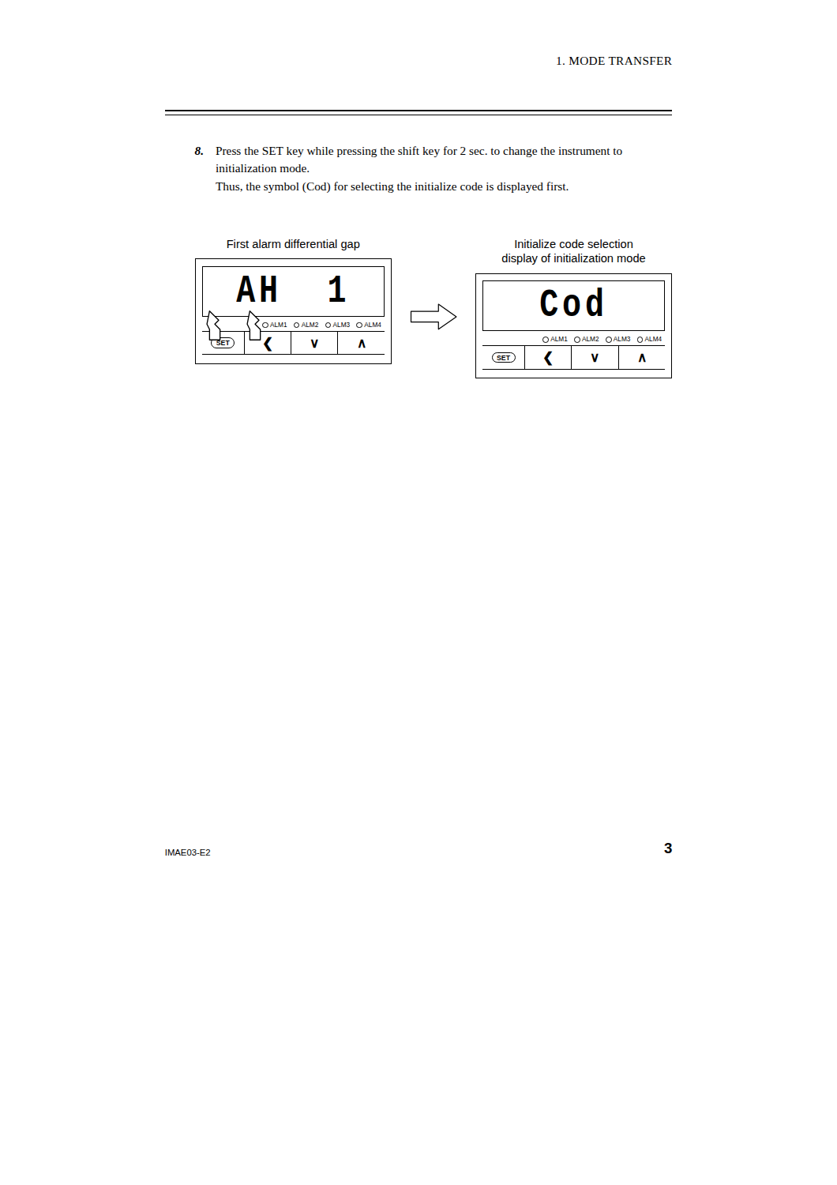1. MODE TRANSFER
8.
Press the SET key while pressing the shift key for 2 sec. to change the instrument to initialization mode.
Thus, the symbol (Cod) for selecting the initialize code is displayed first.
First alarm differential gap
AH 1
ALM1 ALM2 ALM3 ALM4
SET
❮
∨
∧
Initialize code selection
display of initialization mode
Cod
ALM1 ALM2 ALM3 ALM4
SET
❮
∨
∧
IMAE03-E2
3